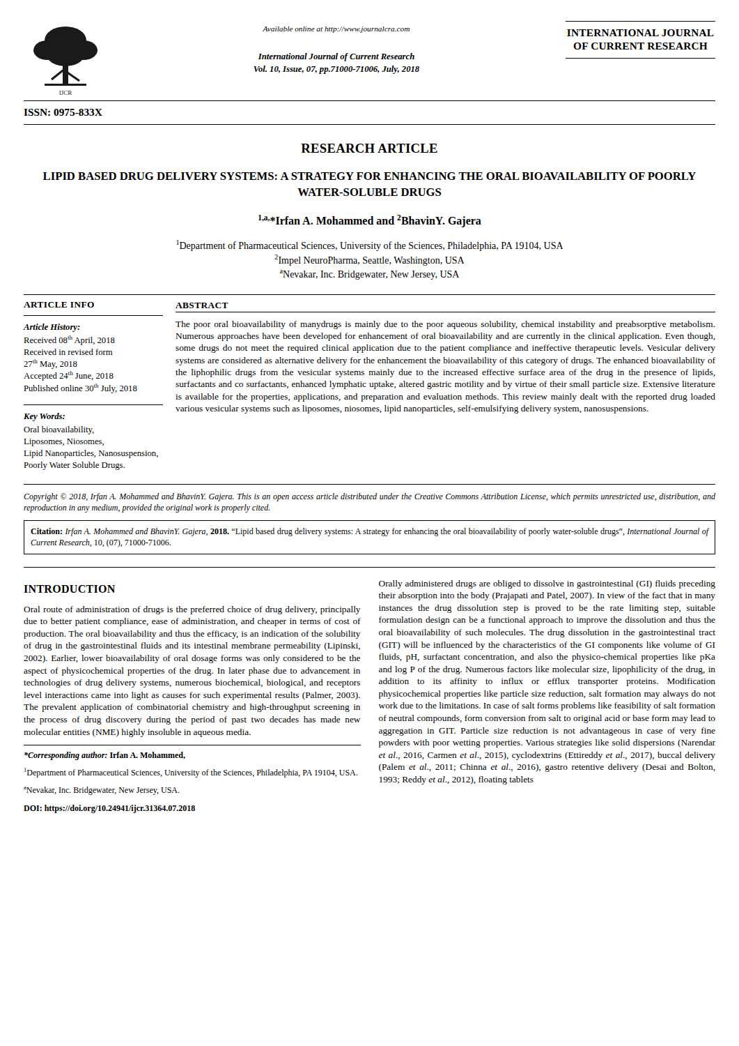IJCR
Available online at http://www.journalcra.com
International Journal of Current Research
Vol. 10, Issue, 07, pp.71000-71006, July, 2018
INTERNATIONAL JOURNAL
OF CURRENT RESEARCH
ISSN: 0975-833X
RESEARCH ARTICLE
Lipid based drug delivery systems: A strategy for enhancing the oral bioavailability of poorly water-soluble drugs
1,a,*Irfan A. Mohammed and 2BhavinY. Gajera
1Department of Pharmaceutical Sciences, University of the Sciences, Philadelphia, PA 19104, USA
2Impel NeuroPharma, Seattle, Washington, USA
aNevakar, Inc. Bridgewater, New Jersey, USA
ARTICLE INFO
Article History: Received 08th April, 2018
Received in revised form
27th May, 2018
Accepted 24th June, 2018
Published online 30th July, 2018
Key Words: Oral bioavailability,
Liposomes, Niosomes,
Lipid Nanoparticles, Nanosuspension,
Poorly Water Soluble Drugs.
ABSTRACT
The poor oral bioavailability of manydrugs is mainly due to the poor aqueous solubility, chemical instability and preabsorptive metabolism. Numerous approaches have been developed for enhancement of oral bioavailability and are currently in the clinical application. Even though, some drugs do not meet the required clinical application due to the patient compliance and ineffective therapeutic levels. Vesicular delivery systems are considered as alternative delivery for the enhancement the bioavailability of this category of drugs. The enhanced bioavailability of the liphophilic drugs from the vesicular systems mainly due to the increased effective surface area of the drug in the presence of lipids, surfactants and co surfactants, enhanced lymphatic uptake, altered gastric motility and by virtue of their small particle size. Extensive literature is available for the properties, applications, and preparation and evaluation methods. This review mainly dealt with the reported drug loaded various vesicular systems such as liposomes, niosomes, lipid nanoparticles, self-emulsifying delivery system, nanosuspensions.
Copyright © 2018, Irfan A. Mohammed and BhavinY. Gajera. This is an open access article distributed under the Creative Commons Attribution License, which permits unrestricted use, distribution, and reproduction in any medium, provided the original work is properly cited.
Citation: Irfan A. Mohammed and BhavinY. Gajera, 2018. “Lipid based drug delivery systems: A strategy for enhancing the oral bioavailability of poorly water-soluble drugs”, International Journal of Current Research, 10, (07), 71000-71006.
INTRODUCTION
Oral route of administration of drugs is the preferred choice of drug delivery, principally due to better patient compliance, ease of administration, and cheaper in terms of cost of production. The oral bioavailability and thus the efficacy, is an indication of the solubility of drug in the gastrointestinal fluids and its intestinal membrane permeability (Lipinski, 2002). Earlier, lower bioavailability of oral dosage forms was only considered to be the aspect of physicochemical properties of the drug. In later phase due to advancement in technologies of drug delivery systems, numerous biochemical, biological, and receptors level interactions came into light as causes for such experimental results (Palmer, 2003). The prevalent application of combinatorial chemistry and high-throughput screening in the process of drug discovery during the period of past two decades has made new molecular entities (NME) highly insoluble in aqueous media.
*Corresponding author: Irfan A. Mohammed,
1Department of Pharmaceutical Sciences, University of the Sciences, Philadelphia, PA 19104, USA.
aNevakar, Inc. Bridgewater, New Jersey, USA.
DOI: https://doi.org/10.24941/ijcr.31364.07.2018
Orally administered drugs are obliged to dissolve in gastrointestinal (GI) fluids preceding their absorption into the body (Prajapati and Patel, 2007). In view of the fact that in many instances the drug dissolution step is proved to be the rate limiting step, suitable formulation design can be a functional approach to improve the dissolution and thus the oral bioavailability of such molecules. The drug dissolution in the gastrointestinal tract (GIT) will be influenced by the characteristics of the GI components like volume of GI fluids, pH, surfactant concentration, and also the physico-chemical properties like pKa and log P of the drug. Numerous factors like molecular size, lipophilicity of the drug, in addition to its affinity to influx or efflux transporter proteins. Modification physicochemical properties like particle size reduction, salt formation may always do not work due to the limitations. In case of salt forms problems like feasibility of salt formation of neutral compounds, form conversion from salt to original acid or base form may lead to aggregation in GIT. Particle size reduction is not advantageous in case of very fine powders with poor wetting properties. Various strategies like solid dispersions (Narendar et al., 2016, Carmen et al., 2015), cyclodextrins (Ettireddy et al., 2017), buccal delivery (Palem et al., 2011; Chinna et al., 2016), gastro retentive delivery (Desai and Bolton, 1993; Reddy et al., 2012), floating tablets